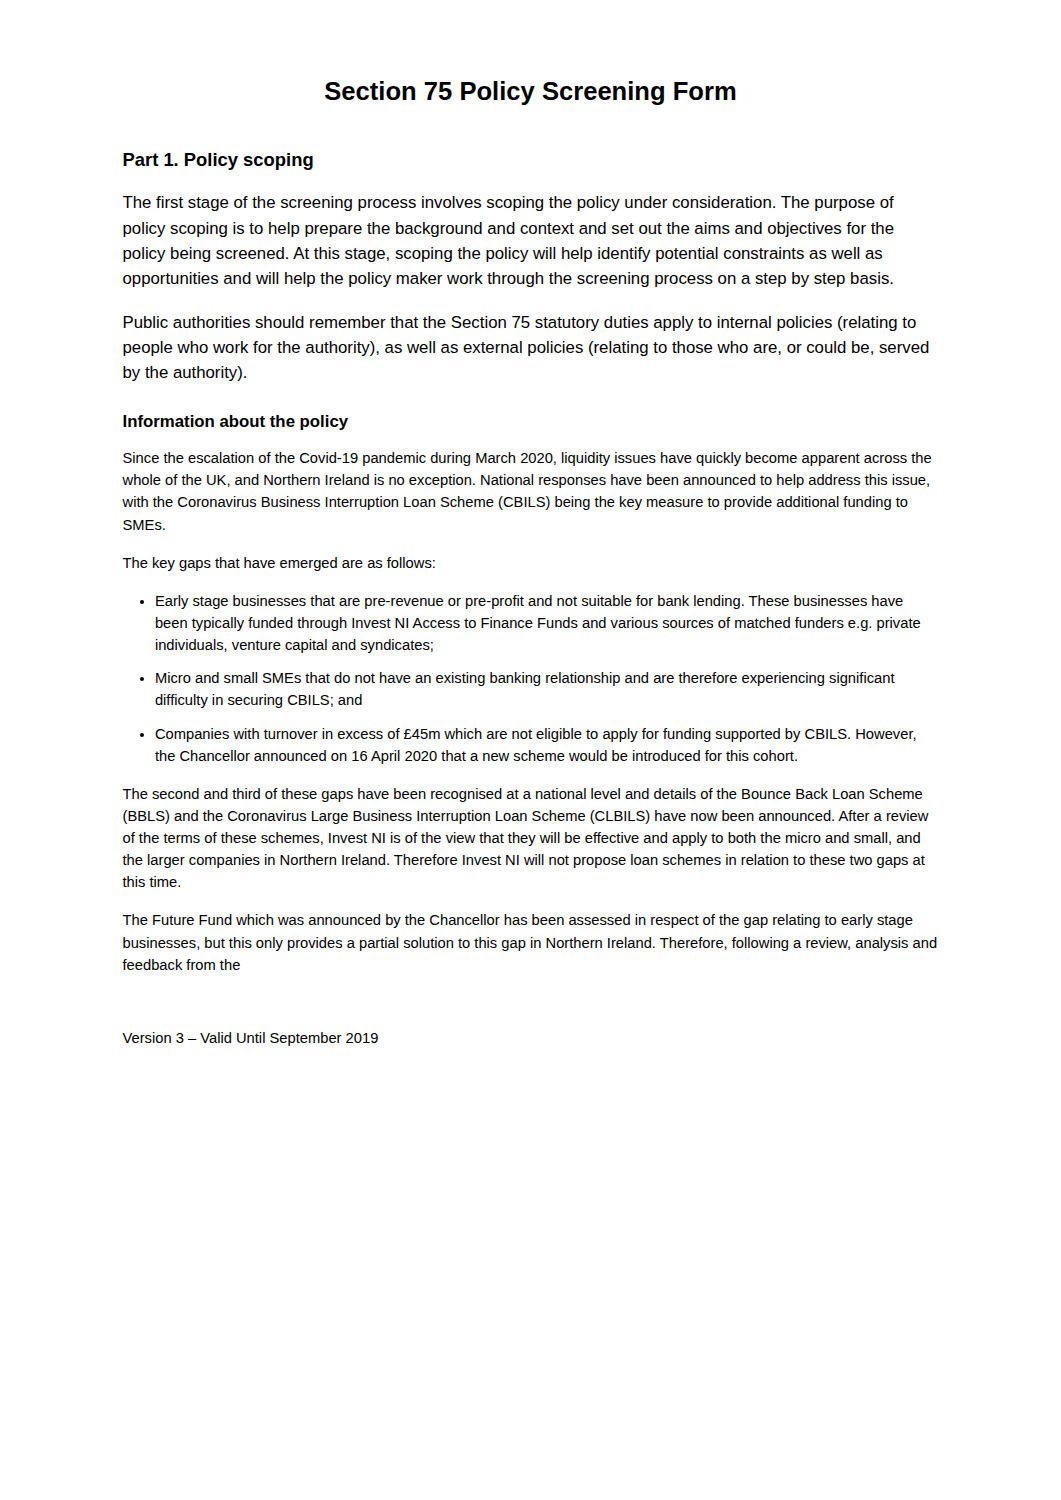Section 75 Policy Screening Form
Part 1. Policy scoping
The first stage of the screening process involves scoping the policy under consideration. The purpose of policy scoping is to help prepare the background and context and set out the aims and objectives for the policy being screened. At this stage, scoping the policy will help identify potential constraints as well as opportunities and will help the policy maker work through the screening process on a step by step basis.
Public authorities should remember that the Section 75 statutory duties apply to internal policies (relating to people who work for the authority), as well as external policies (relating to those who are, or could be, served by the authority).
Information about the policy
Since the escalation of the Covid-19 pandemic during March 2020, liquidity issues have quickly become apparent across the whole of the UK, and Northern Ireland is no exception. National responses have been announced to help address this issue, with the Coronavirus Business Interruption Loan Scheme (CBILS) being the key measure to provide additional funding to SMEs.
The key gaps that have emerged are as follows:
Early stage businesses that are pre-revenue or pre-profit and not suitable for bank lending. These businesses have been typically funded through Invest NI Access to Finance Funds and various sources of matched funders e.g. private individuals, venture capital and syndicates;
Micro and small SMEs that do not have an existing banking relationship and are therefore experiencing significant difficulty in securing CBILS; and
Companies with turnover in excess of £45m which are not eligible to apply for funding supported by CBILS. However, the Chancellor announced on 16 April 2020 that a new scheme would be introduced for this cohort.
The second and third of these gaps have been recognised at a national level and details of the Bounce Back Loan Scheme (BBLS) and the Coronavirus Large Business Interruption Loan Scheme (CLBILS) have now been announced. After a review of the terms of these schemes, Invest NI is of the view that they will be effective and apply to both the micro and small, and the larger companies in Northern Ireland. Therefore Invest NI will not propose loan schemes in relation to these two gaps at this time.
The Future Fund which was announced by the Chancellor has been assessed in respect of the gap relating to early stage businesses, but this only provides a partial solution to this gap in Northern Ireland. Therefore, following a review, analysis and feedback from the
Version 3 – Valid Until September 2019